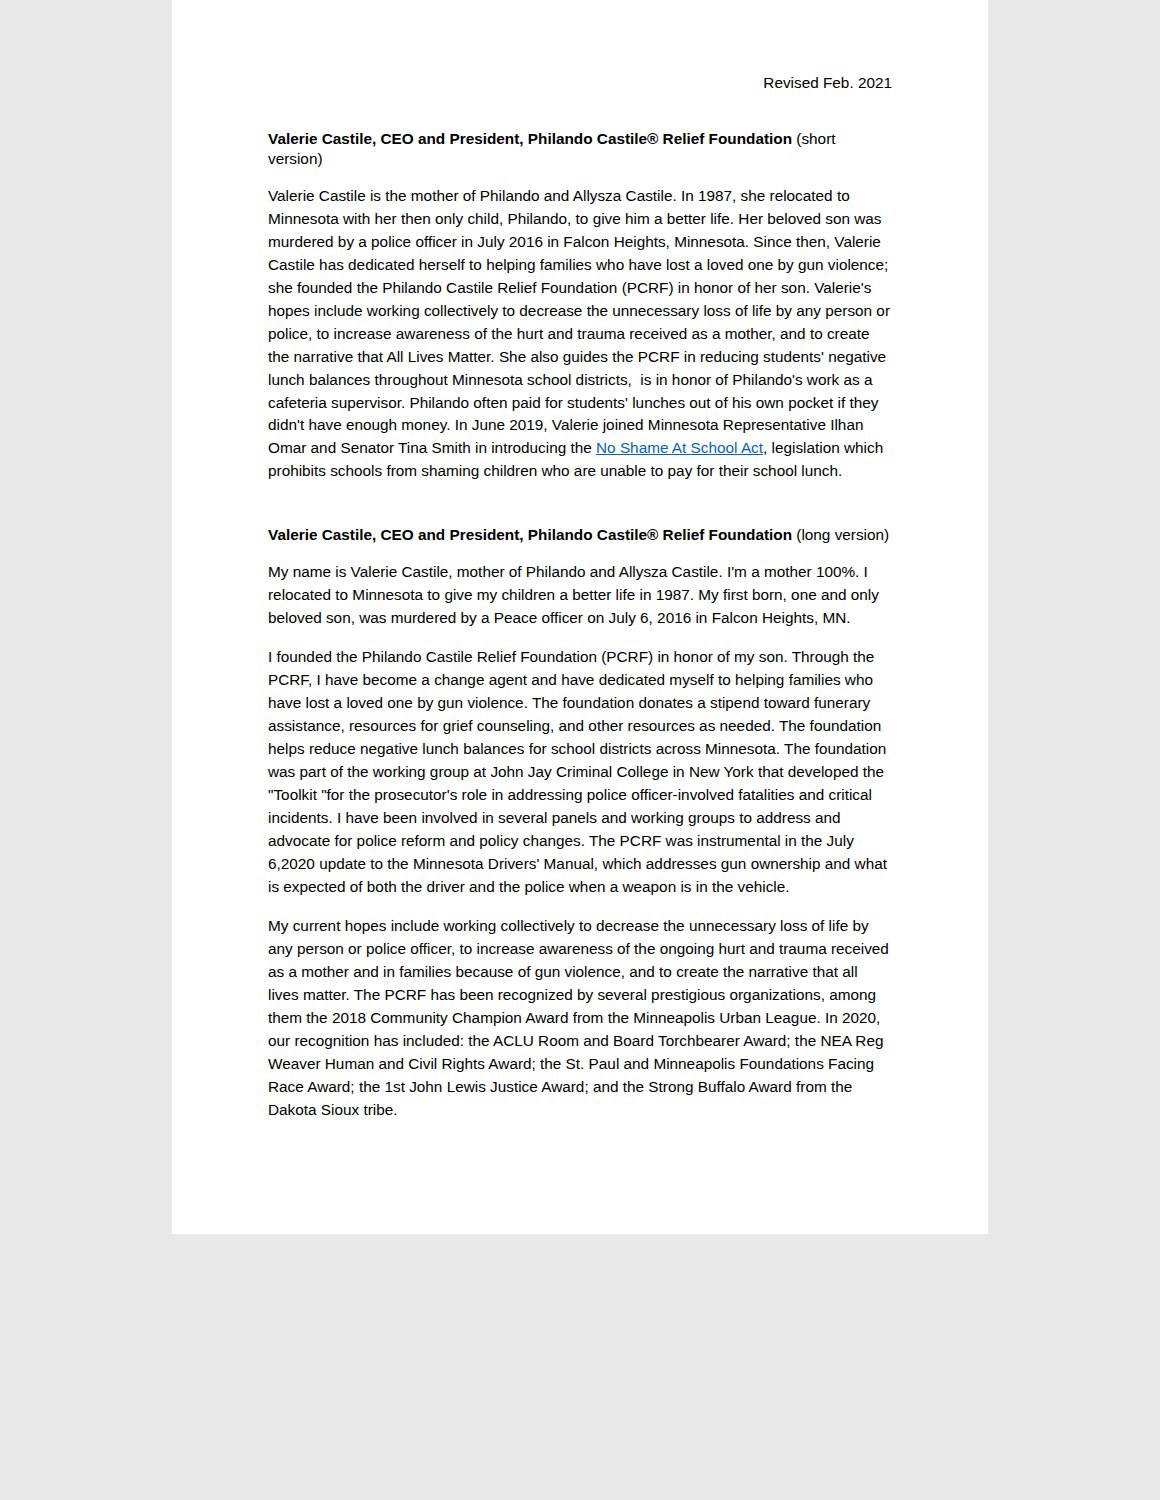Revised Feb. 2021
Valerie Castile, CEO and President, Philando Castile® Relief Foundation (short version)
Valerie Castile is the mother of Philando and Allysza Castile. In 1987, she relocated to Minnesota with her then only child, Philando, to give him a better life. Her beloved son was murdered by a police officer in July 2016 in Falcon Heights, Minnesota. Since then, Valerie Castile has dedicated herself to helping families who have lost a loved one by gun violence; she founded the Philando Castile Relief Foundation (PCRF) in honor of her son. Valerie's hopes include working collectively to decrease the unnecessary loss of life by any person or police, to increase awareness of the hurt and trauma received as a mother, and to create the narrative that All Lives Matter. She also guides the PCRF in reducing students' negative lunch balances throughout Minnesota school districts, is in honor of Philando's work as a cafeteria supervisor. Philando often paid for students' lunches out of his own pocket if they didn't have enough money. In June 2019, Valerie joined Minnesota Representative Ilhan Omar and Senator Tina Smith in introducing the No Shame At School Act, legislation which prohibits schools from shaming children who are unable to pay for their school lunch.
Valerie Castile, CEO and President, Philando Castile® Relief Foundation (long version)
My name is Valerie Castile, mother of Philando and Allysza Castile. I'm a mother 100%. I relocated to Minnesota to give my children a better life in 1987. My first born, one and only beloved son, was murdered by a Peace officer on July 6, 2016 in Falcon Heights, MN.
I founded the Philando Castile Relief Foundation (PCRF) in honor of my son. Through the PCRF, I have become a change agent and have dedicated myself to helping families who have lost a loved one by gun violence. The foundation donates a stipend toward funerary assistance, resources for grief counseling, and other resources as needed. The foundation helps reduce negative lunch balances for school districts across Minnesota. The foundation was part of the working group at John Jay Criminal College in New York that developed the "Toolkit "for the prosecutor's role in addressing police officer-involved fatalities and critical incidents. I have been involved in several panels and working groups to address and advocate for police reform and policy changes. The PCRF was instrumental in the July 6,2020 update to the Minnesota Drivers' Manual, which addresses gun ownership and what is expected of both the driver and the police when a weapon is in the vehicle.
My current hopes include working collectively to decrease the unnecessary loss of life by any person or police officer, to increase awareness of the ongoing hurt and trauma received as a mother and in families because of gun violence, and to create the narrative that all lives matter. The PCRF has been recognized by several prestigious organizations, among them the 2018 Community Champion Award from the Minneapolis Urban League. In 2020, our recognition has included: the ACLU Room and Board Torchbearer Award; the NEA Reg Weaver Human and Civil Rights Award; the St. Paul and Minneapolis Foundations Facing Race Award; the 1st John Lewis Justice Award; and the Strong Buffalo Award from the Dakota Sioux tribe.